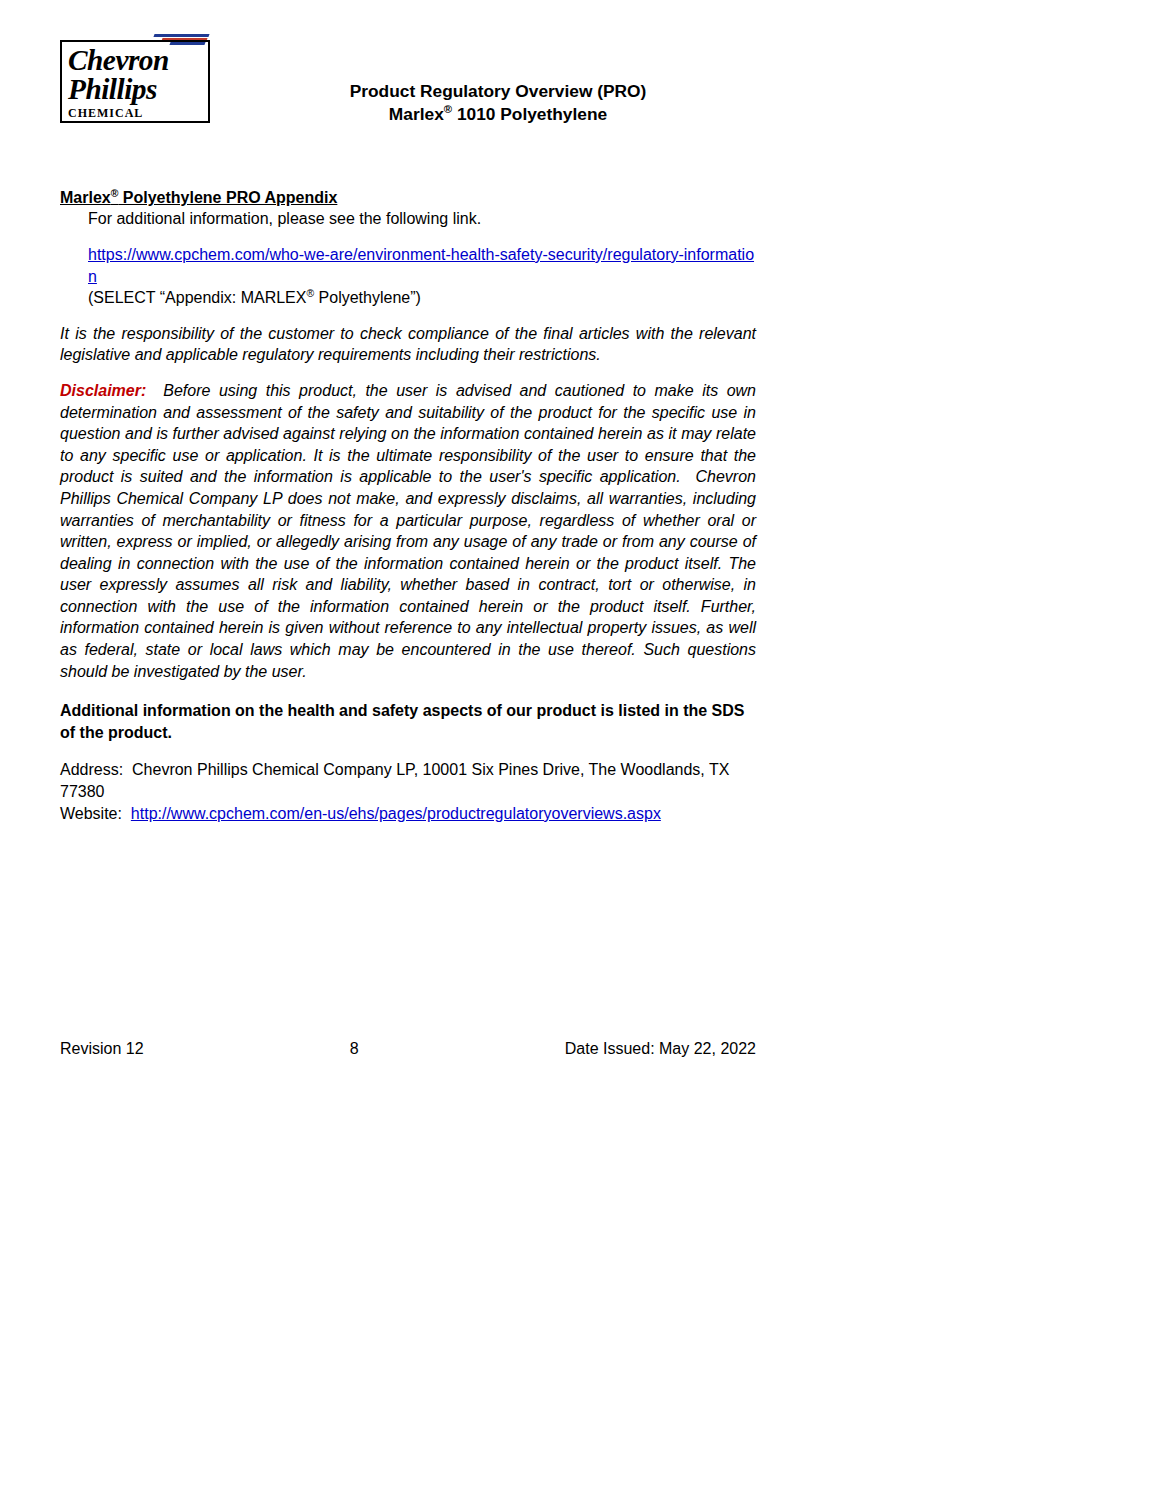Chevron Phillips CHEMICAL
Product Regulatory Overview (PRO)
Marlex® 1010 Polyethylene
Marlex® Polyethylene PRO Appendix
For additional information, please see the following link.
https://www.cpchem.com/who-we-are/environment-health-safety-security/regulatory-information
(SELECT “Appendix: MARLEX® Polyethylene”)
It is the responsibility of the customer to check compliance of the final articles with the relevant legislative and applicable regulatory requirements including their restrictions.
Disclaimer: Before using this product, the user is advised and cautioned to make its own determination and assessment of the safety and suitability of the product for the specific use in question and is further advised against relying on the information contained herein as it may relate to any specific use or application. It is the ultimate responsibility of the user to ensure that the product is suited and the information is applicable to the user's specific application. Chevron Phillips Chemical Company LP does not make, and expressly disclaims, all warranties, including warranties of merchantability or fitness for a particular purpose, regardless of whether oral or written, express or implied, or allegedly arising from any usage of any trade or from any course of dealing in connection with the use of the information contained herein or the product itself. The user expressly assumes all risk and liability, whether based in contract, tort or otherwise, in connection with the use of the information contained herein or the product itself. Further, information contained herein is given without reference to any intellectual property issues, as well as federal, state or local laws which may be encountered in the use thereof. Such questions should be investigated by the user.
Additional information on the health and safety aspects of our product is listed in the SDS of the product.
Address: Chevron Phillips Chemical Company LP, 10001 Six Pines Drive, The Woodlands, TX 77380
Website: http://www.cpchem.com/en-us/ehs/pages/productregulatoryoverviews.aspx
Revision 12
8
Date Issued: May 22, 2022